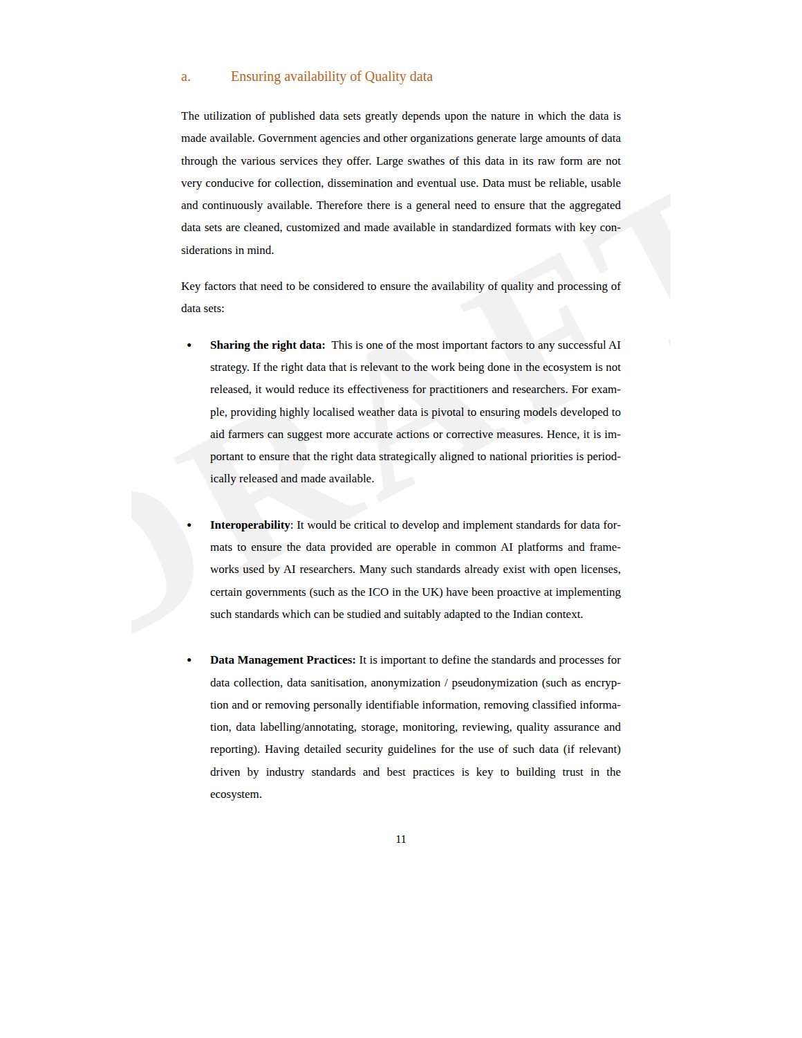DRAFT
a. Ensuring availability of Quality data
The utilization of published data sets greatly depends upon the nature in which the data is made available. Government agencies and other organizations generate large amounts of data through the various services they offer. Large swathes of this data in its raw form are not very conducive for collection, dissemination and eventual use. Data must be reliable, usable and continuously available. Therefore there is a general need to ensure that the aggregated data sets are cleaned, customized and made available in standardized formats with key considerations in mind.
Key factors that need to be considered to ensure the availability of quality and processing of data sets:
Sharing the right data: This is one of the most important factors to any successful AI strategy. If the right data that is relevant to the work being done in the ecosystem is not released, it would reduce its effectiveness for practitioners and researchers. For example, providing highly localised weather data is pivotal to ensuring models developed to aid farmers can suggest more accurate actions or corrective measures. Hence, it is important to ensure that the right data strategically aligned to national priorities is periodically released and made available.
Interoperability: It would be critical to develop and implement standards for data formats to ensure the data provided are operable in common AI platforms and frameworks used by AI researchers. Many such standards already exist with open licenses, certain governments (such as the ICO in the UK) have been proactive at implementing such standards which can be studied and suitably adapted to the Indian context.
Data Management Practices: It is important to define the standards and processes for data collection, data sanitisation, anonymization / pseudonymization (such as encryption and or removing personally identifiable information, removing classified information, data labelling/annotating, storage, monitoring, reviewing, quality assurance and reporting). Having detailed security guidelines for the use of such data (if relevant) driven by industry standards and best practices is key to building trust in the ecosystem.
11